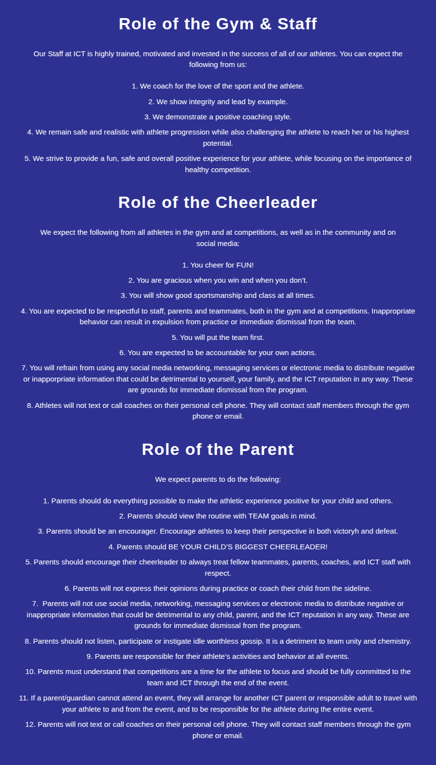Role of the Gym & Staff
Our Staff at ICT is highly trained, motivated and invested in the success of all of our athletes. You can expect the following from us:
We coach for the love of the sport and the athlete.
We show integrity and lead by example.
We demonstrate a positive coaching style.
We remain safe and realistic with athlete progression while also challenging the athlete to reach her or his highest potential.
We strive to provide a fun, safe and overall positive experience for your athlete, while focusing on the importance of healthy competition.
Role of the Cheerleader
We expect the following from all athletes in the gym and at competitions, as well as in the community and on social media:
You cheer for FUN!
You are gracious when you win and when you don’t.
You will show good sportsmanship and class at all times.
You are expected to be respectful to staff, parents and teammates, both in the gym and at competitions. Inappropriate behavior can result in expulsion from practice or immediate dismissal from the team.
You will put the team first.
You are expected to be accountable for your own actions.
You will refrain from using any social media networking, messaging services or electronic media to distribute negative or inapporpriate information that could be detrimental to yourself, your family, and the ICT reputation in any way. These are grounds for immediate dismissal from the program.
Athletes will not text or call coaches on their personal cell phone. They will contact staff members through the gym phone or email.
Role of the Parent
We expect parents to do the following:
Parents should do everything possible to make the athletic experience positive for your child and others.
Parents should view the routine with TEAM goals in mind.
Parents should be an encourager. Encourage athletes to keep their perspective in both victoryh and defeat.
Parents should be your child’s biggest cheerleader!
Parents should encourage their cheerleader to always treat fellow teammates, parents, coaches, and ICT staff with respect.
Parents will not express their opinions during practice or coach their child from the sideline.
Parents will not use social media, networking, messaging services or electronic media to distribute negative or inappropriate information that could be detrimental to any child, parent, and the ICT reputation in any way. These are grounds for immediate dismissal from the program.
Parents should not listen, participate or instigate idle worthless gossip. It is a detriment to team unity and chemistry.
Parents are responsible for their athlete’s activities and behavior at all events.
Parents must understand that competitions are a time for the athlete to focus and should be fully committed to the team and ICT through the end of the event.
If a parent/guardian cannot attend an event, they will arrange for another ICT parent or responsible adult to travel with your athlete to and from the event, and to be responsible for the athlete during the entire event.
Parents will not text or call coaches on their personal cell phone. They will contact staff members through the gym phone or email.